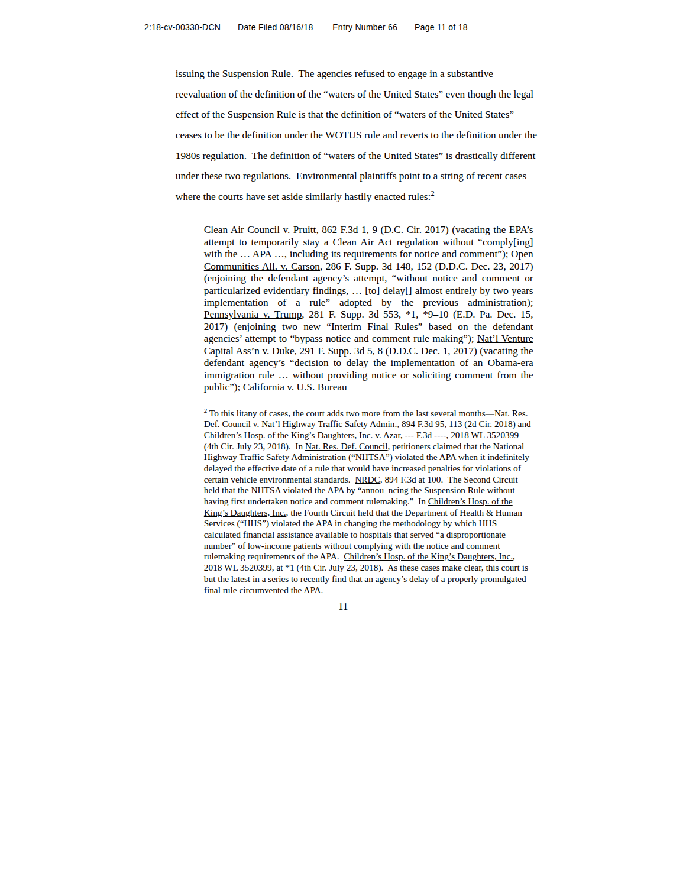2:18-cv-00330-DCN Date Filed 08/16/18 Entry Number 66 Page 11 of 18
issuing the Suspension Rule. The agencies refused to engage in a substantive reevaluation of the definition of the “waters of the United States” even though the legal effect of the Suspension Rule is that the definition of “waters of the United States” ceases to be the definition under the WOTUS rule and reverts to the definition under the 1980s regulation. The definition of “waters of the United States” is drastically different under these two regulations. Environmental plaintiffs point to a string of recent cases where the courts have set aside similarly hastily enacted rules:2
Clean Air Council v. Pruitt, 862 F.3d 1, 9 (D.C. Cir. 2017) (vacating the EPA’s attempt to temporarily stay a Clean Air Act regulation without “comply[ing] with the … APA …, including its requirements for notice and comment”); Open Communities All. v. Carson, 286 F. Supp. 3d 148, 152 (D.D.C. Dec. 23, 2017) (enjoining the defendant agency’s attempt, “without notice and comment or particularized evidentiary findings, … [to] delay[] almost entirely by two years implementation of a rule” adopted by the previous administration); Pennsylvania v. Trump, 281 F. Supp. 3d 553, *1, *9–10 (E.D. Pa. Dec. 15, 2017) (enjoining two new “Interim Final Rules” based on the defendant agencies’ attempt to “bypass notice and comment rule making”); Nat’l Venture Capital Ass’n v. Duke, 291 F. Supp. 3d 5, 8 (D.D.C. Dec. 1, 2017) (vacating the defendant agency’s “decision to delay the implementation of an Obama-era immigration rule … without providing notice or soliciting comment from the public”); California v. U.S. Bureau
2 To this litany of cases, the court adds two more from the last several months—Nat. Res. Def. Council v. Nat’l Highway Traffic Safety Admin., 894 F.3d 95, 113 (2d Cir. 2018) and Children’s Hosp. of the King’s Daughters, Inc. v. Azar, --- F.3d ----, 2018 WL 3520399 (4th Cir. July 23, 2018). In Nat. Res. Def. Council, petitioners claimed that the National Highway Traffic Safety Administration (“NHTSA”) violated the APA when it indefinitely delayed the effective date of a rule that would have increased penalties for violations of certain vehicle environmental standards. NRDC, 894 F.3d at 100. The Second Circuit held that the NHTSA violated the APA by “annou ncing the Suspension Rule without having first undertaken notice and comment rulemaking.” In Children’s Hosp. of the King’s Daughters, Inc., the Fourth Circuit held that the Department of Health & Human Services (“HHS”) violated the APA in changing the methodology by which HHS calculated financial assistance available to hospitals that served “a disproportionate number” of low-income patients without complying with the notice and comment rulemaking requirements of the APA. Children’s Hosp. of the King’s Daughters, Inc., 2018 WL 3520399, at *1 (4th Cir. July 23, 2018). As these cases make clear, this court is but the latest in a series to recently find that an agency’s delay of a properly promulgated final rule circumvented the APA.
11